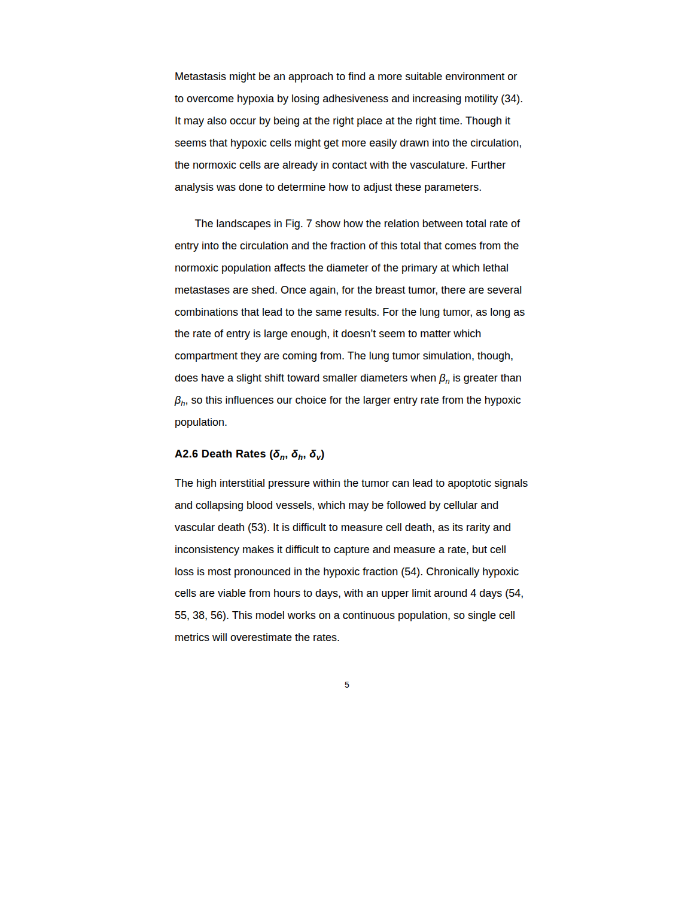Metastasis might be an approach to find a more suitable environment or to overcome hypoxia by losing adhesiveness and increasing motility (34). It may also occur by being at the right place at the right time. Though it seems that hypoxic cells might get more easily drawn into the circulation, the normoxic cells are already in contact with the vasculature. Further analysis was done to determine how to adjust these parameters.
The landscapes in Fig. 7 show how the relation between total rate of entry into the circulation and the fraction of this total that comes from the normoxic population affects the diameter of the primary at which lethal metastases are shed. Once again, for the breast tumor, there are several combinations that lead to the same results. For the lung tumor, as long as the rate of entry is large enough, it doesn’t seem to matter which compartment they are coming from. The lung tumor simulation, though, does have a slight shift toward smaller diameters when βn is greater than βh, so this influences our choice for the larger entry rate from the hypoxic population.
A2.6 Death Rates (δn, δh, δv)
The high interstitial pressure within the tumor can lead to apoptotic signals and collapsing blood vessels, which may be followed by cellular and vascular death (53). It is difficult to measure cell death, as its rarity and inconsistency makes it difficult to capture and measure a rate, but cell loss is most pronounced in the hypoxic fraction (54). Chronically hypoxic cells are viable from hours to days, with an upper limit around 4 days (54, 55, 38, 56). This model works on a continuous population, so single cell metrics will overestimate the rates.
5